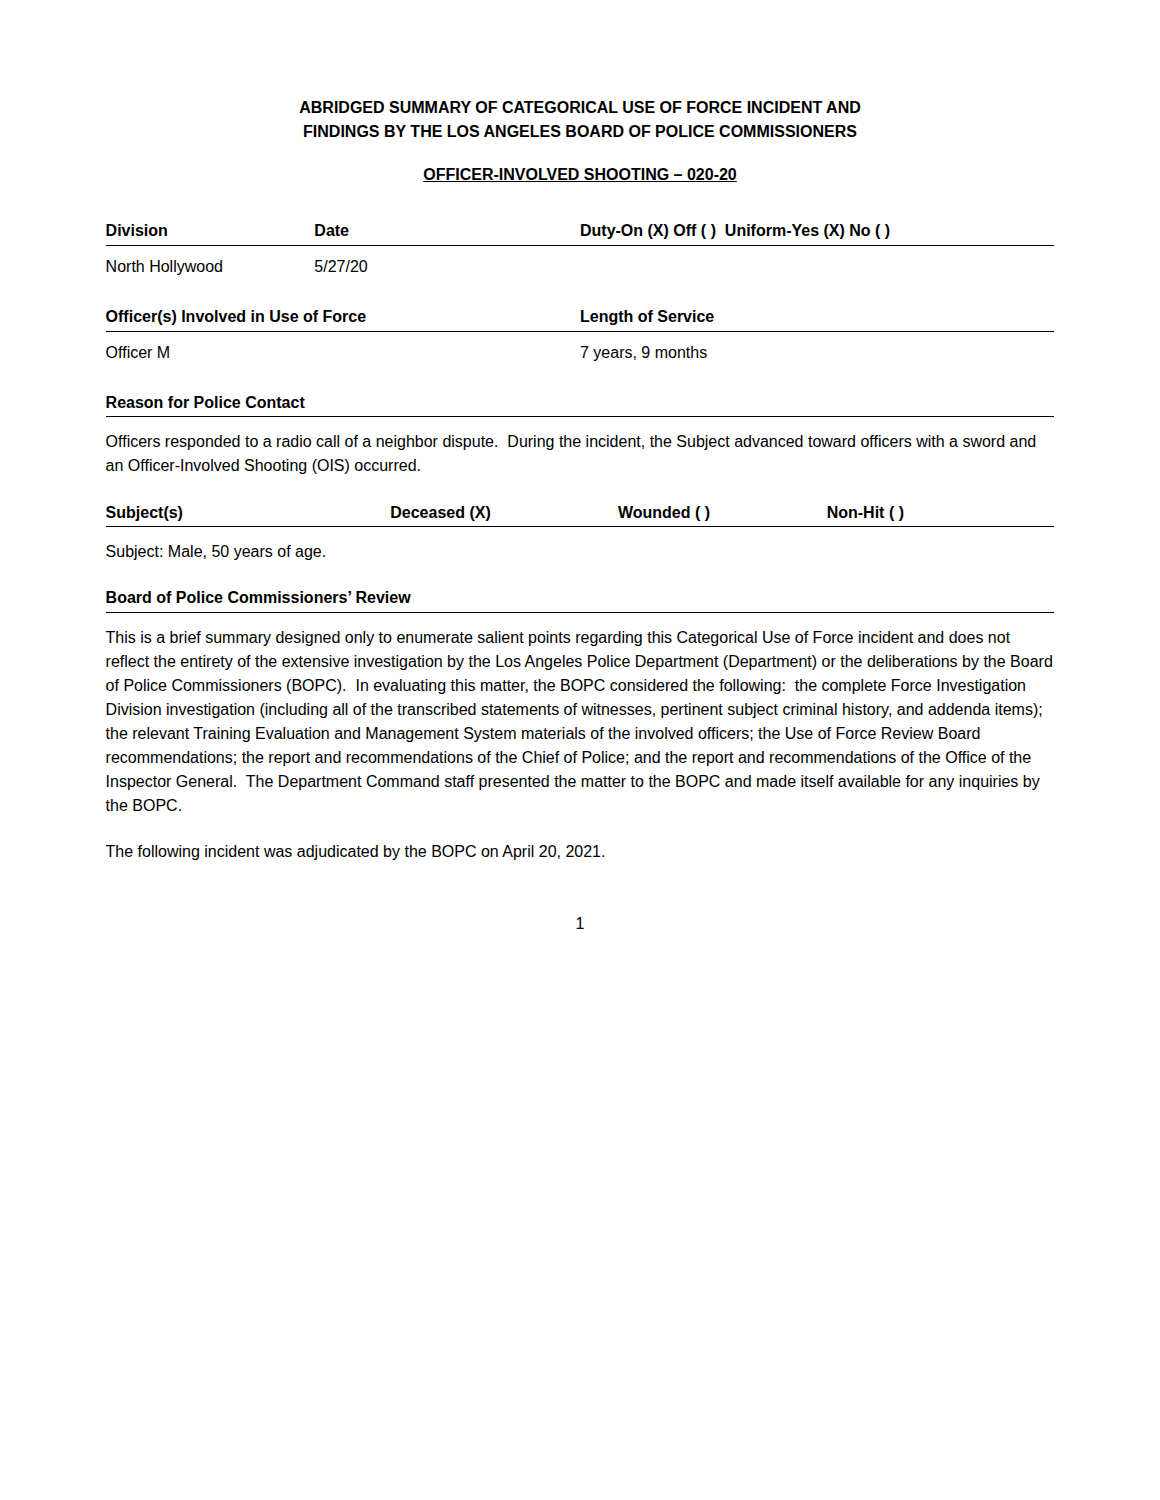ABRIDGED SUMMARY OF CATEGORICAL USE OF FORCE INCIDENT AND
FINDINGS BY THE LOS ANGELES BOARD OF POLICE COMMISSIONERS
OFFICER-INVOLVED SHOOTING – 020-20
Division
Date
Duty-On (X) Off ( ) Uniform-Yes (X) No ( )
North Hollywood
5/27/20
Officer(s) Involved in Use of Force
Length of Service
Officer M
7 years, 9 months
Reason for Police Contact
Officers responded to a radio call of a neighbor dispute. During the incident, the Subject advanced toward officers with a sword and an Officer-Involved Shooting (OIS) occurred.
Subject(s)
Deceased (X)
Wounded ( )
Non-Hit ( )
Subject: Male, 50 years of age.
Board of Police Commissioners’ Review
This is a brief summary designed only to enumerate salient points regarding this Categorical Use of Force incident and does not reflect the entirety of the extensive investigation by the Los Angeles Police Department (Department) or the deliberations by the Board of Police Commissioners (BOPC). In evaluating this matter, the BOPC considered the following: the complete Force Investigation Division investigation (including all of the transcribed statements of witnesses, pertinent subject criminal history, and addenda items); the relevant Training Evaluation and Management System materials of the involved officers; the Use of Force Review Board recommendations; the report and recommendations of the Chief of Police; and the report and recommendations of the Office of the Inspector General. The Department Command staff presented the matter to the BOPC and made itself available for any inquiries by the BOPC.
The following incident was adjudicated by the BOPC on April 20, 2021.
1